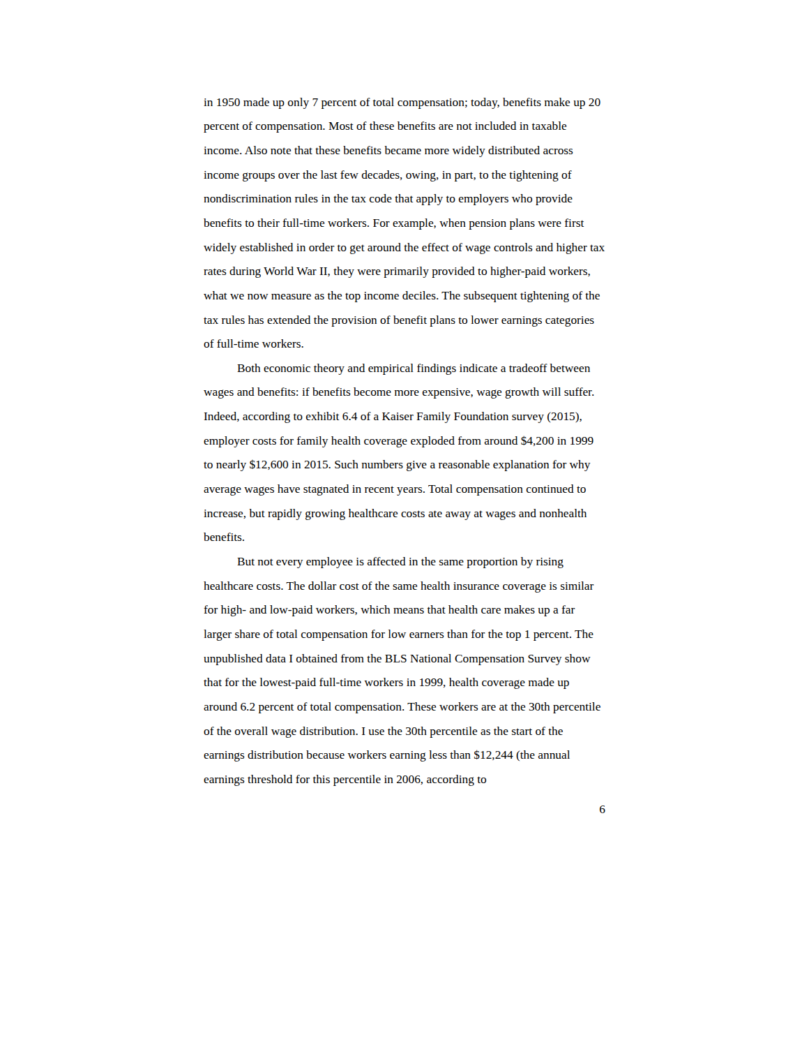in 1950 made up only 7 percent of total compensation; today, benefits make up 20 percent of compensation. Most of these benefits are not included in taxable income. Also note that these benefits became more widely distributed across income groups over the last few decades, owing, in part, to the tightening of nondiscrimination rules in the tax code that apply to employers who provide benefits to their full-time workers. For example, when pension plans were first widely established in order to get around the effect of wage controls and higher tax rates during World War II, they were primarily provided to higher-paid workers, what we now measure as the top income deciles. The subsequent tightening of the tax rules has extended the provision of benefit plans to lower earnings categories of full-time workers.
Both economic theory and empirical findings indicate a tradeoff between wages and benefits: if benefits become more expensive, wage growth will suffer. Indeed, according to exhibit 6.4 of a Kaiser Family Foundation survey (2015), employer costs for family health coverage exploded from around $4,200 in 1999 to nearly $12,600 in 2015. Such numbers give a reasonable explanation for why average wages have stagnated in recent years. Total compensation continued to increase, but rapidly growing healthcare costs ate away at wages and nonhealth benefits.
But not every employee is affected in the same proportion by rising healthcare costs. The dollar cost of the same health insurance coverage is similar for high- and low-paid workers, which means that health care makes up a far larger share of total compensation for low earners than for the top 1 percent. The unpublished data I obtained from the BLS National Compensation Survey show that for the lowest-paid full-time workers in 1999, health coverage made up around 6.2 percent of total compensation. These workers are at the 30th percentile of the overall wage distribution. I use the 30th percentile as the start of the earnings distribution because workers earning less than $12,244 (the annual earnings threshold for this percentile in 2006, according to
6